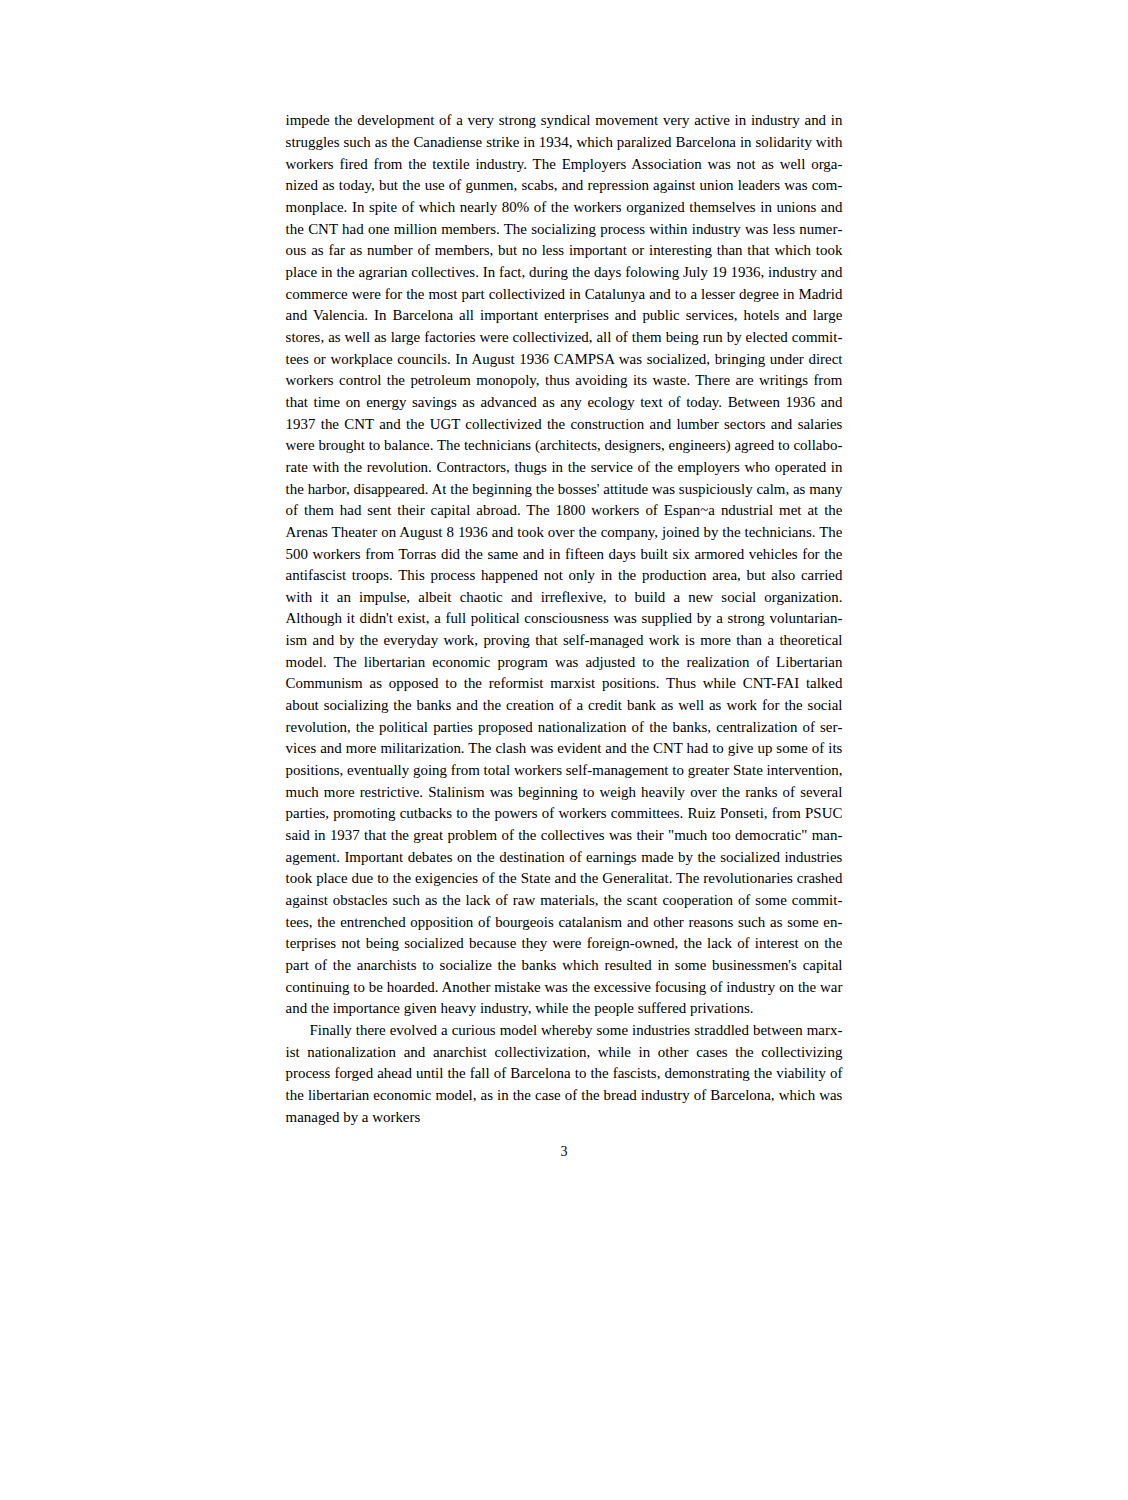impede the development of a very strong syndical movement very active in industry and in struggles such as the Canadiense strike in 1934, which paralized Barcelona in solidarity with workers fired from the textile industry. The Employers Association was not as well organized as today, but the use of gunmen, scabs, and repression against union leaders was commonplace. In spite of which nearly 80% of the workers organized themselves in unions and the CNT had one million members. The socializing process within industry was less numerous as far as number of members, but no less important or interesting than that which took place in the agrarian collectives. In fact, during the days folowing July 19 1936, industry and commerce were for the most part collectivized in Catalunya and to a lesser degree in Madrid and Valencia. In Barcelona all important enterprises and public services, hotels and large stores, as well as large factories were collectivized, all of them being run by elected committees or workplace councils. In August 1936 CAMPSA was socialized, bringing under direct workers control the petroleum monopoly, thus avoiding its waste. There are writings from that time on energy savings as advanced as any ecology text of today. Between 1936 and 1937 the CNT and the UGT collectivized the construction and lumber sectors and salaries were brought to balance. The technicians (architects, designers, engineers) agreed to collaborate with the revolution. Contractors, thugs in the service of the employers who operated in the harbor, disappeared. At the beginning the bosses' attitude was suspiciously calm, as many of them had sent their capital abroad. The 1800 workers of Espan~a ndustrial met at the Arenas Theater on August 8 1936 and took over the company, joined by the technicians. The 500 workers from Torras did the same and in fifteen days built six armored vehicles for the antifascist troops. This process happened not only in the production area, but also carried with it an impulse, albeit chaotic and irreflexive, to build a new social organization. Although it didn't exist, a full political consciousness was supplied by a strong voluntarianism and by the everyday work, proving that self-managed work is more than a theoretical model. The libertarian economic program was adjusted to the realization of Libertarian Communism as opposed to the reformist marxist positions. Thus while CNT-FAI talked about socializing the banks and the creation of a credit bank as well as work for the social revolution, the political parties proposed nationalization of the banks, centralization of services and more militarization. The clash was evident and the CNT had to give up some of its positions, eventually going from total workers self-management to greater State intervention, much more restrictive. Stalinism was beginning to weigh heavily over the ranks of several parties, promoting cutbacks to the powers of workers committees. Ruiz Ponseti, from PSUC said in 1937 that the great problem of the collectives was their "much too democratic" management. Important debates on the destination of earnings made by the socialized industries took place due to the exigencies of the State and the Generalitat. The revolutionaries crashed against obstacles such as the lack of raw materials, the scant cooperation of some committees, the entrenched opposition of bourgeois catalanism and other reasons such as some enterprises not being socialized because they were foreign-owned, the lack of interest on the part of the anarchists to socialize the banks which resulted in some businessmen's capital continuing to be hoarded. Another mistake was the excessive focusing of industry on the war and the importance given heavy industry, while the people suffered privations.
Finally there evolved a curious model whereby some industries straddled between marxist nationalization and anarchist collectivization, while in other cases the collectivizing process forged ahead until the fall of Barcelona to the fascists, demonstrating the viability of the libertarian economic model, as in the case of the bread industry of Barcelona, which was managed by a workers
3